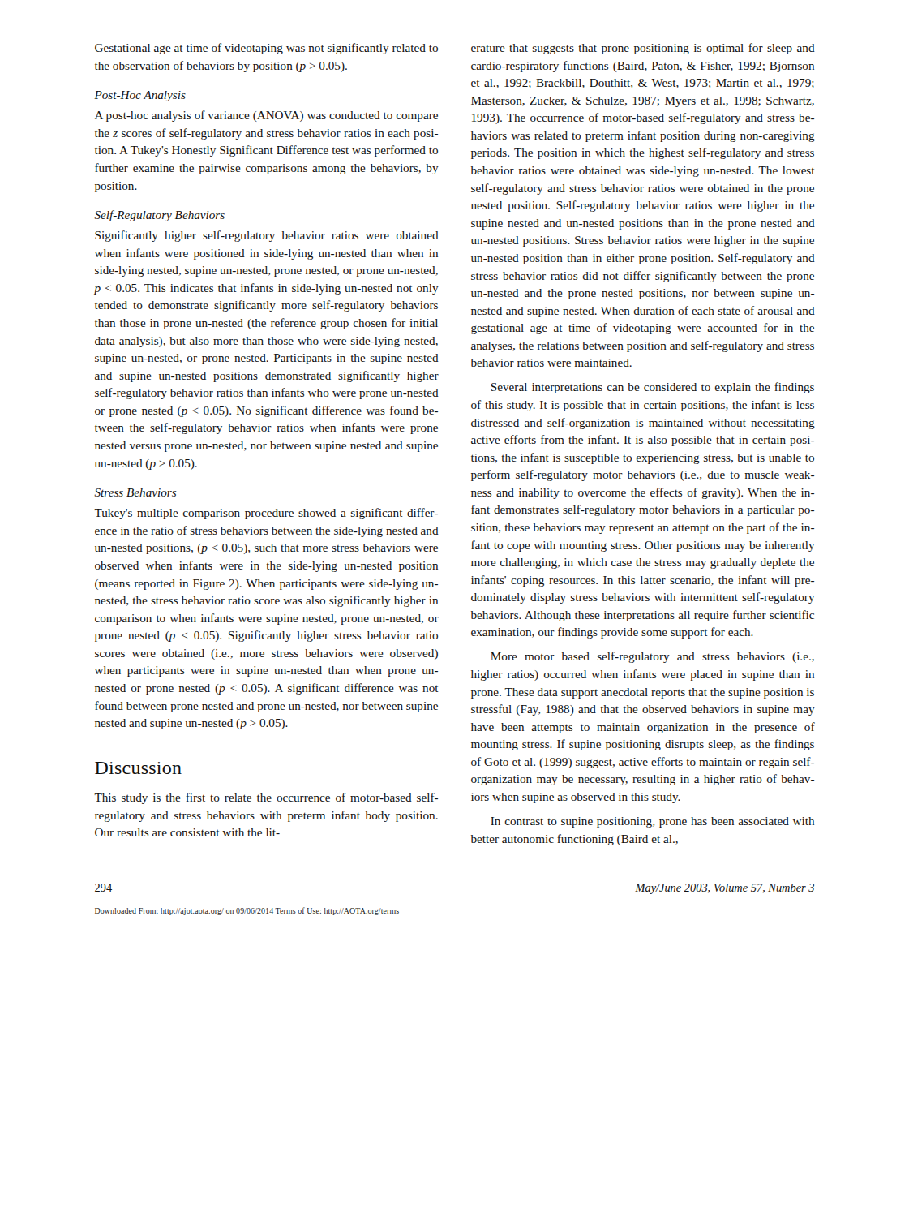Gestational age at time of videotaping was not significantly related to the observation of behaviors by position (p > 0.05).
Post-Hoc Analysis
A post-hoc analysis of variance (ANOVA) was conducted to compare the z scores of self-regulatory and stress behavior ratios in each position. A Tukey's Honestly Significant Difference test was performed to further examine the pairwise comparisons among the behaviors, by position.
Self-Regulatory Behaviors
Significantly higher self-regulatory behavior ratios were obtained when infants were positioned in side-lying un-nested than when in side-lying nested, supine un-nested, prone nested, or prone un-nested, p < 0.05. This indicates that infants in side-lying un-nested not only tended to demonstrate significantly more self-regulatory behaviors than those in prone un-nested (the reference group chosen for initial data analysis), but also more than those who were side-lying nested, supine un-nested, or prone nested. Participants in the supine nested and supine un-nested positions demonstrated significantly higher self-regulatory behavior ratios than infants who were prone un-nested or prone nested (p < 0.05). No significant difference was found between the self-regulatory behavior ratios when infants were prone nested versus prone un-nested, nor between supine nested and supine un-nested (p > 0.05).
Stress Behaviors
Tukey's multiple comparison procedure showed a significant difference in the ratio of stress behaviors between the side-lying nested and un-nested positions, (p < 0.05), such that more stress behaviors were observed when infants were in the side-lying un-nested position (means reported in Figure 2). When participants were side-lying un-nested, the stress behavior ratio score was also significantly higher in comparison to when infants were supine nested, prone un-nested, or prone nested (p < 0.05). Significantly higher stress behavior ratio scores were obtained (i.e., more stress behaviors were observed) when participants were in supine un-nested than when prone un-nested or prone nested (p < 0.05). A significant difference was not found between prone nested and prone un-nested, nor between supine nested and supine un-nested (p > 0.05).
Discussion
This study is the first to relate the occurrence of motor-based self-regulatory and stress behaviors with preterm infant body position. Our results are consistent with the lit-
erature that suggests that prone positioning is optimal for sleep and cardio-respiratory functions (Baird, Paton, & Fisher, 1992; Bjornson et al., 1992; Brackbill, Douthitt, & West, 1973; Martin et al., 1979; Masterson, Zucker, & Schulze, 1987; Myers et al., 1998; Schwartz, 1993). The occurrence of motor-based self-regulatory and stress behaviors was related to preterm infant position during non-caregiving periods. The position in which the highest self-regulatory and stress behavior ratios were obtained was side-lying un-nested. The lowest self-regulatory and stress behavior ratios were obtained in the prone nested position. Self-regulatory behavior ratios were higher in the supine nested and un-nested positions than in the prone nested and un-nested positions. Stress behavior ratios were higher in the supine un-nested position than in either prone position. Self-regulatory and stress behavior ratios did not differ significantly between the prone un-nested and the prone nested positions, nor between supine un-nested and supine nested. When duration of each state of arousal and gestational age at time of videotaping were accounted for in the analyses, the relations between position and self-regulatory and stress behavior ratios were maintained.
Several interpretations can be considered to explain the findings of this study. It is possible that in certain positions, the infant is less distressed and self-organization is maintained without necessitating active efforts from the infant. It is also possible that in certain positions, the infant is susceptible to experiencing stress, but is unable to perform self-regulatory motor behaviors (i.e., due to muscle weakness and inability to overcome the effects of gravity). When the infant demonstrates self-regulatory motor behaviors in a particular position, these behaviors may represent an attempt on the part of the infant to cope with mounting stress. Other positions may be inherently more challenging, in which case the stress may gradually deplete the infants' coping resources. In this latter scenario, the infant will predominately display stress behaviors with intermittent self-regulatory behaviors. Although these interpretations all require further scientific examination, our findings provide some support for each.
More motor based self-regulatory and stress behaviors (i.e., higher ratios) occurred when infants were placed in supine than in prone. These data support anecdotal reports that the supine position is stressful (Fay, 1988) and that the observed behaviors in supine may have been attempts to maintain organization in the presence of mounting stress. If supine positioning disrupts sleep, as the findings of Goto et al. (1999) suggest, active efforts to maintain or regain self-organization may be necessary, resulting in a higher ratio of behaviors when supine as observed in this study.
In contrast to supine positioning, prone has been associated with better autonomic functioning (Baird et al.,
294
May/June 2003, Volume 57, Number 3
Downloaded From: http://ajot.aota.org/ on 09/06/2014 Terms of Use: http://AOTA.org/terms